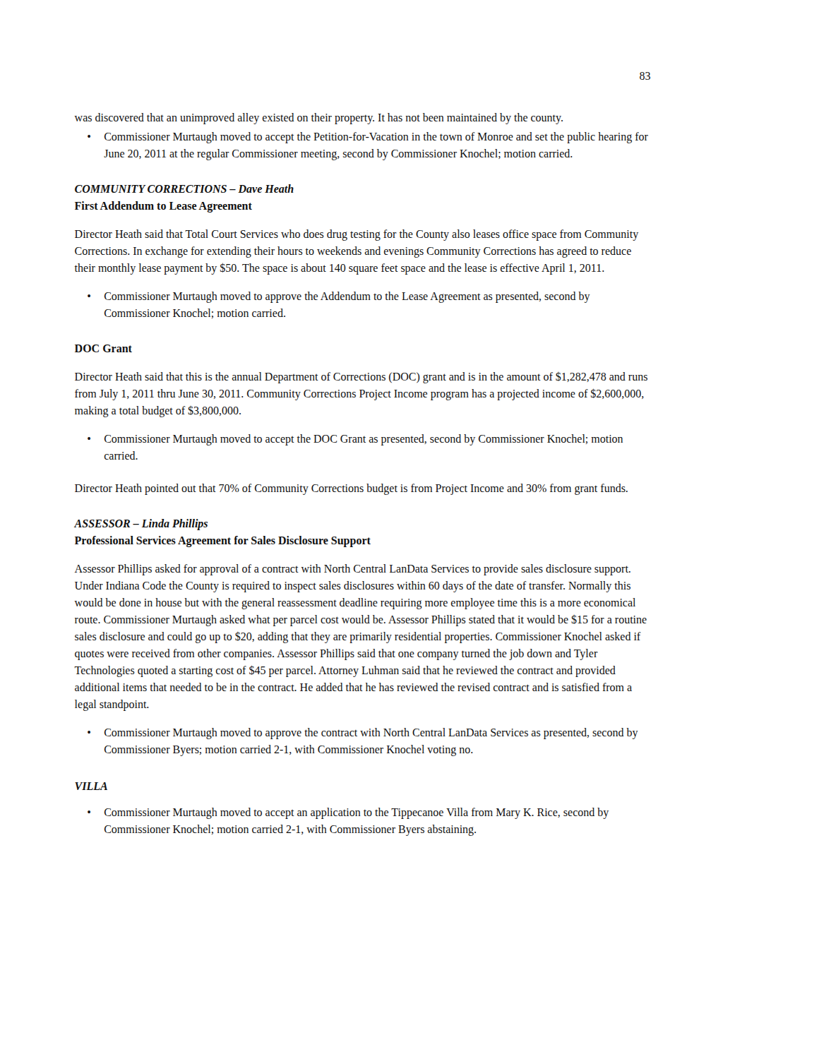83
was discovered that an unimproved alley existed on their property. It has not been maintained by the county.
Commissioner Murtaugh moved to accept the Petition-for-Vacation in the town of Monroe and set the public hearing for June 20, 2011 at the regular Commissioner meeting, second by Commissioner Knochel; motion carried.
COMMUNITY CORRECTIONS – Dave Heath
First Addendum to Lease Agreement
Director Heath said that Total Court Services who does drug testing for the County also leases office space from Community Corrections. In exchange for extending their hours to weekends and evenings Community Corrections has agreed to reduce their monthly lease payment by $50. The space is about 140 square feet space and the lease is effective April 1, 2011.
Commissioner Murtaugh moved to approve the Addendum to the Lease Agreement as presented, second by Commissioner Knochel; motion carried.
DOC Grant
Director Heath said that this is the annual Department of Corrections (DOC) grant and is in the amount of $1,282,478 and runs from July 1, 2011 thru June 30, 2011. Community Corrections Project Income program has a projected income of $2,600,000, making a total budget of $3,800,000.
Commissioner Murtaugh moved to accept the DOC Grant as presented, second by Commissioner Knochel; motion carried.
Director Heath pointed out that 70% of Community Corrections budget is from Project Income and 30% from grant funds.
ASSESSOR – Linda Phillips
Professional Services Agreement for Sales Disclosure Support
Assessor Phillips asked for approval of a contract with North Central LanData Services to provide sales disclosure support. Under Indiana Code the County is required to inspect sales disclosures within 60 days of the date of transfer. Normally this would be done in house but with the general reassessment deadline requiring more employee time this is a more economical route. Commissioner Murtaugh asked what per parcel cost would be. Assessor Phillips stated that it would be $15 for a routine sales disclosure and could go up to $20, adding that they are primarily residential properties. Commissioner Knochel asked if quotes were received from other companies. Assessor Phillips said that one company turned the job down and Tyler Technologies quoted a starting cost of $45 per parcel. Attorney Luhman said that he reviewed the contract and provided additional items that needed to be in the contract. He added that he has reviewed the revised contract and is satisfied from a legal standpoint.
Commissioner Murtaugh moved to approve the contract with North Central LanData Services as presented, second by Commissioner Byers; motion carried 2-1, with Commissioner Knochel voting no.
VILLA
Commissioner Murtaugh moved to accept an application to the Tippecanoe Villa from Mary K. Rice, second by Commissioner Knochel; motion carried 2-1, with Commissioner Byers abstaining.